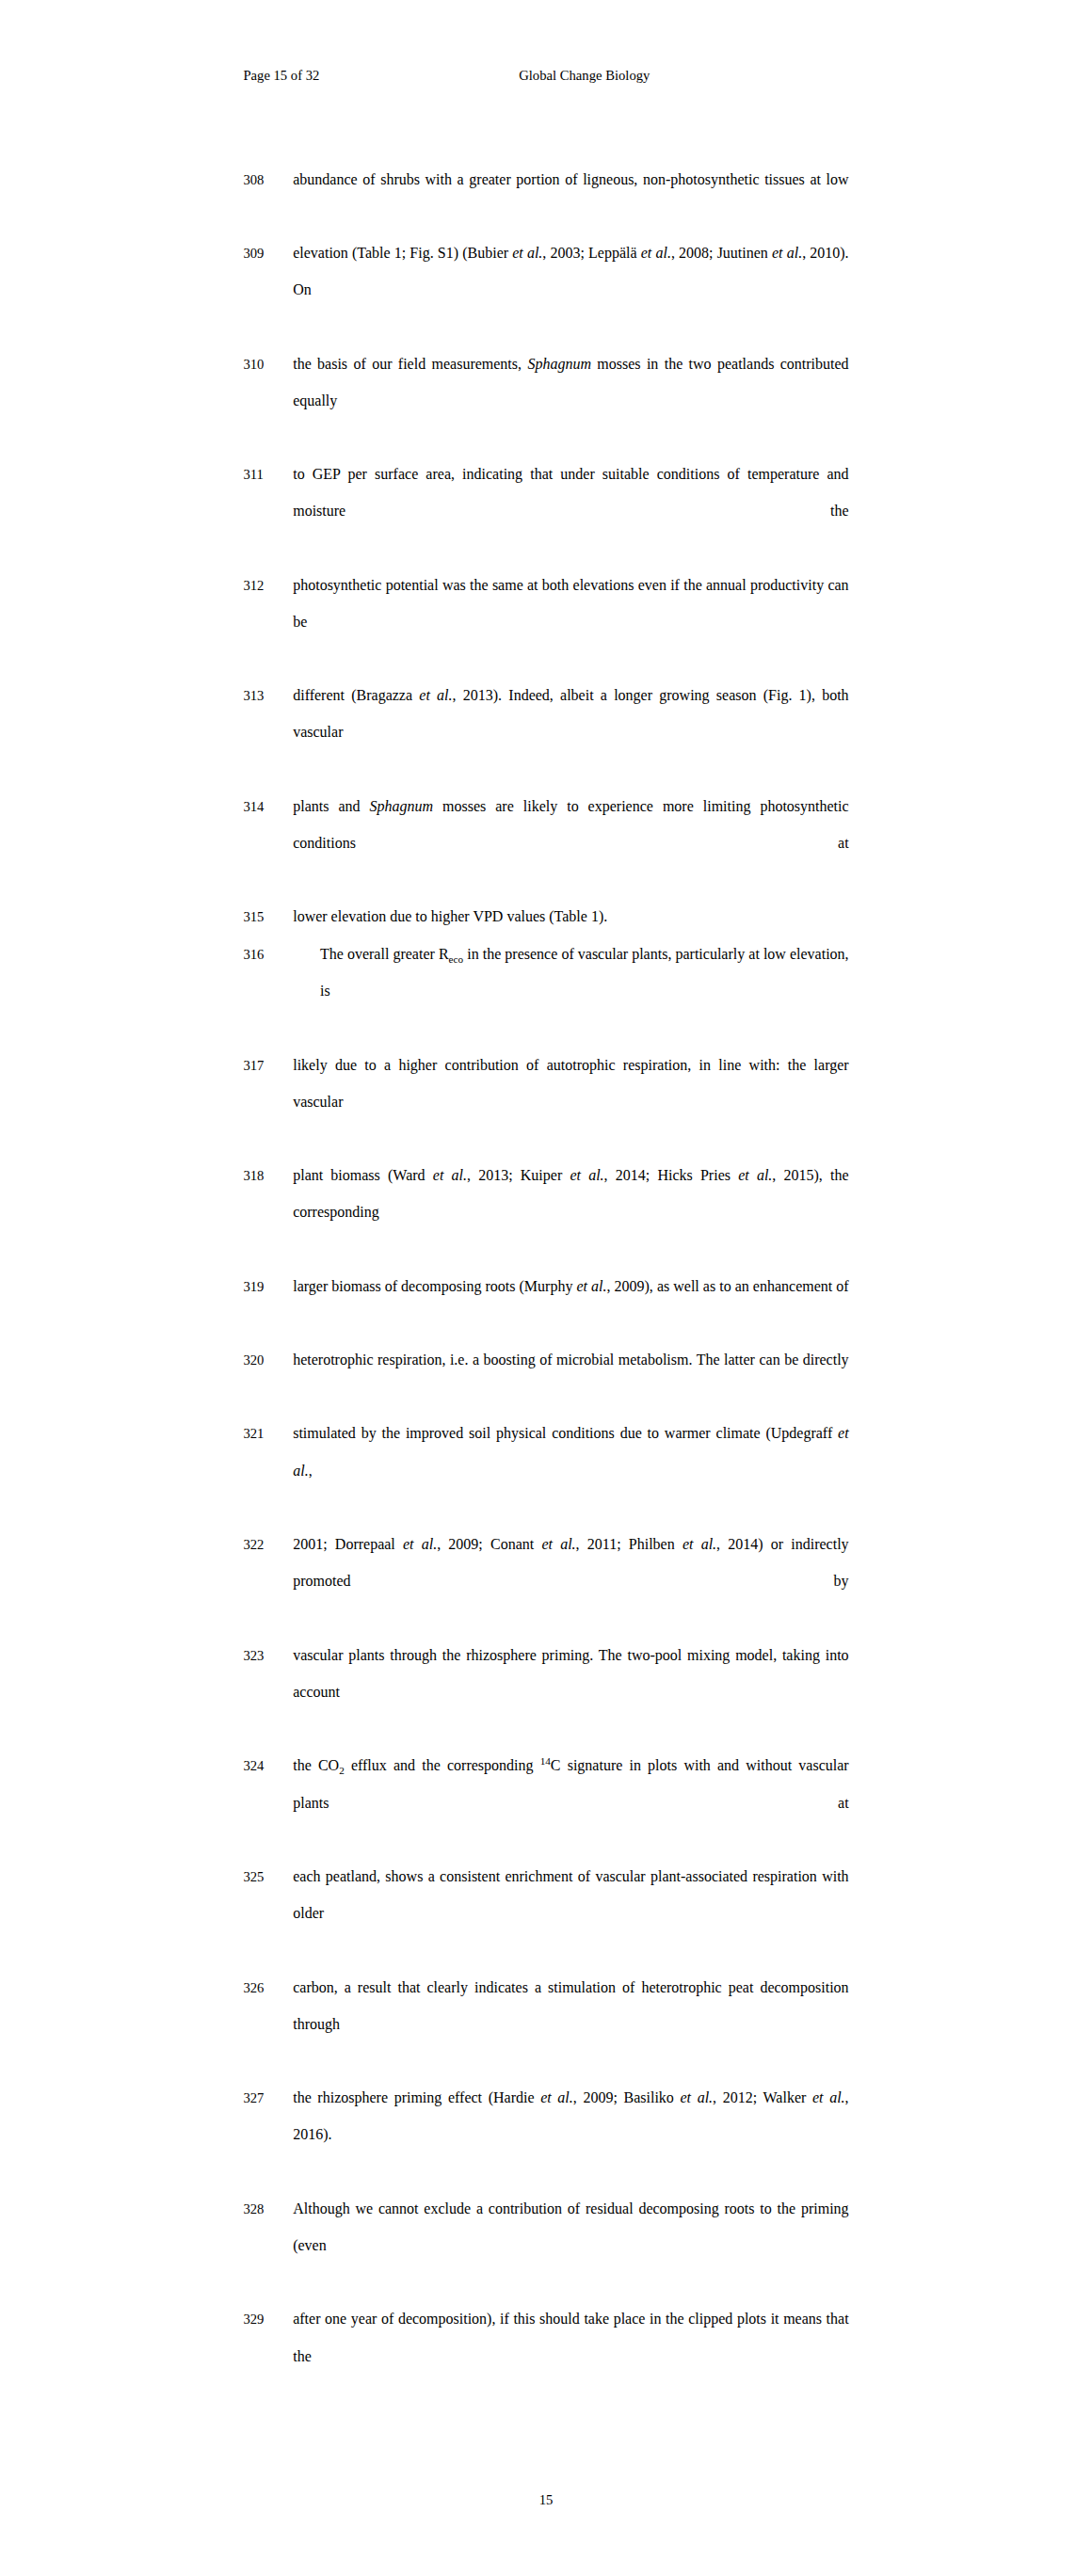Page 15 of 32 Global Change Biology
308 abundance of shrubs with a greater portion of ligneous, non-photosynthetic tissues at low
309 elevation (Table 1; Fig. S1) (Bubier et al., 2003; Leppälä et al., 2008; Juutinen et al., 2010). On
310 the basis of our field measurements, Sphagnum mosses in the two peatlands contributed equally
311 to GEP per surface area, indicating that under suitable conditions of temperature and moisture the
312 photosynthetic potential was the same at both elevations even if the annual productivity can be
313 different (Bragazza et al., 2013). Indeed, albeit a longer growing season (Fig. 1), both vascular
314 plants and Sphagnum mosses are likely to experience more limiting photosynthetic conditions at
315 lower elevation due to higher VPD values (Table 1).
316 The overall greater Reco in the presence of vascular plants, particularly at low elevation, is
317 likely due to a higher contribution of autotrophic respiration, in line with: the larger vascular
318 plant biomass (Ward et al., 2013; Kuiper et al., 2014; Hicks Pries et al., 2015), the corresponding
319 larger biomass of decomposing roots (Murphy et al., 2009), as well as to an enhancement of
320 heterotrophic respiration, i.e. a boosting of microbial metabolism. The latter can be directly
321 stimulated by the improved soil physical conditions due to warmer climate (Updegraff et al.,
322 2001; Dorrepaal et al., 2009; Conant et al., 2011; Philben et al., 2014) or indirectly promoted by
323 vascular plants through the rhizosphere priming. The two-pool mixing model, taking into account
324 the CO2 efflux and the corresponding 14C signature in plots with and without vascular plants at
325 each peatland, shows a consistent enrichment of vascular plant-associated respiration with older
326 carbon, a result that clearly indicates a stimulation of heterotrophic peat decomposition through
327 the rhizosphere priming effect (Hardie et al., 2009; Basiliko et al., 2012; Walker et al., 2016).
328 Although we cannot exclude a contribution of residual decomposing roots to the priming (even
329 after one year of decomposition), if this should take place in the clipped plots it means that the
15